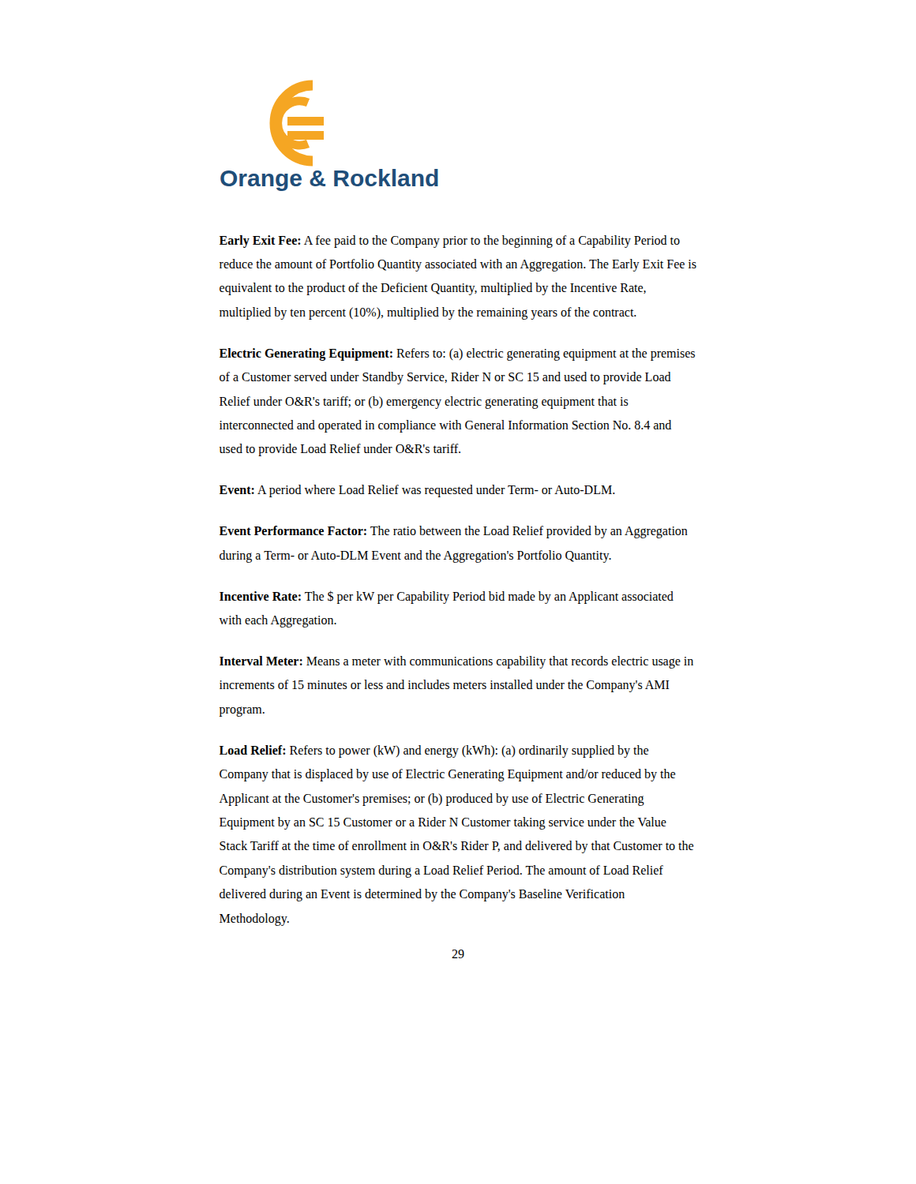Orange & Rockland
Early Exit Fee: A fee paid to the Company prior to the beginning of a Capability Period to reduce the amount of Portfolio Quantity associated with an Aggregation. The Early Exit Fee is equivalent to the product of the Deficient Quantity, multiplied by the Incentive Rate, multiplied by ten percent (10%), multiplied by the remaining years of the contract.
Electric Generating Equipment: Refers to: (a) electric generating equipment at the premises of a Customer served under Standby Service, Rider N or SC 15 and used to provide Load Relief under O&R's tariff; or (b) emergency electric generating equipment that is interconnected and operated in compliance with General Information Section No. 8.4 and used to provide Load Relief under O&R's tariff.
Event: A period where Load Relief was requested under Term- or Auto-DLM.
Event Performance Factor: The ratio between the Load Relief provided by an Aggregation during a Term- or Auto-DLM Event and the Aggregation's Portfolio Quantity.
Incentive Rate: The $ per kW per Capability Period bid made by an Applicant associated with each Aggregation.
Interval Meter: Means a meter with communications capability that records electric usage in increments of 15 minutes or less and includes meters installed under the Company's AMI program.
Load Relief: Refers to power (kW) and energy (kWh): (a) ordinarily supplied by the Company that is displaced by use of Electric Generating Equipment and/or reduced by the Applicant at the Customer's premises; or (b) produced by use of Electric Generating Equipment by an SC 15 Customer or a Rider N Customer taking service under the Value Stack Tariff at the time of enrollment in O&R's Rider P, and delivered by that Customer to the Company's distribution system during a Load Relief Period. The amount of Load Relief delivered during an Event is determined by the Company's Baseline Verification Methodology.
29